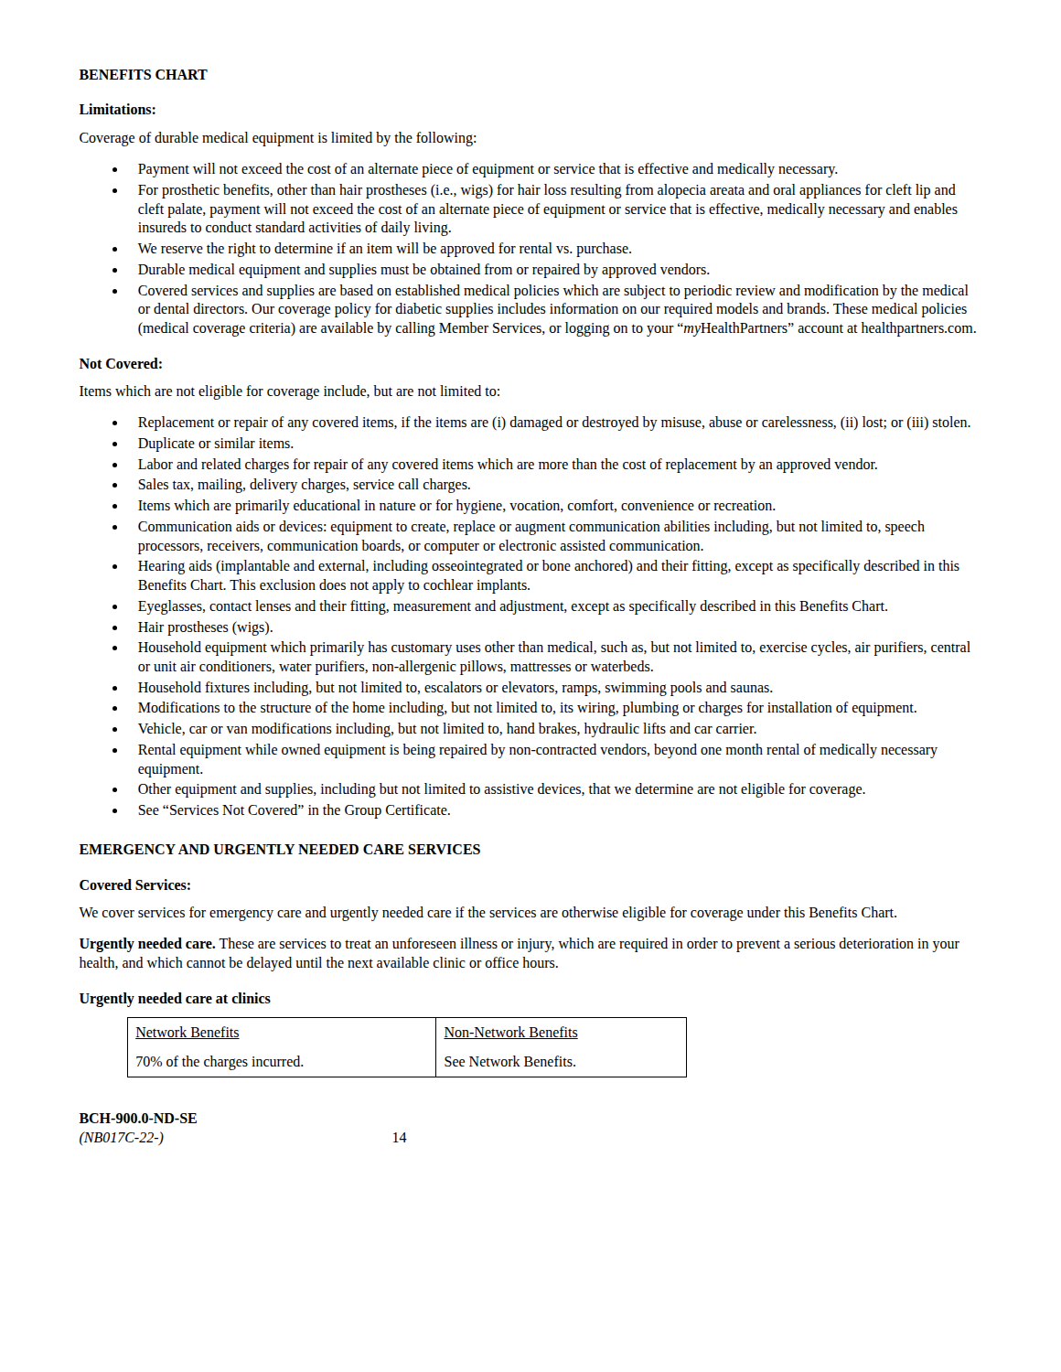BENEFITS CHART
Limitations:
Coverage of durable medical equipment is limited by the following:
Payment will not exceed the cost of an alternate piece of equipment or service that is effective and medically necessary.
For prosthetic benefits, other than hair prostheses (i.e., wigs) for hair loss resulting from alopecia areata and oral appliances for cleft lip and cleft palate, payment will not exceed the cost of an alternate piece of equipment or service that is effective, medically necessary and enables insureds to conduct standard activities of daily living.
We reserve the right to determine if an item will be approved for rental vs. purchase.
Durable medical equipment and supplies must be obtained from or repaired by approved vendors.
Covered services and supplies are based on established medical policies which are subject to periodic review and modification by the medical or dental directors. Our coverage policy for diabetic supplies includes information on our required models and brands. These medical policies (medical coverage criteria) are available by calling Member Services, or logging on to your “my HealthPartners” account at healthpartners.com.
Not Covered:
Items which are not eligible for coverage include, but are not limited to:
Replacement or repair of any covered items, if the items are (i) damaged or destroyed by misuse, abuse or carelessness, (ii) lost; or (iii) stolen.
Duplicate or similar items.
Labor and related charges for repair of any covered items which are more than the cost of replacement by an approved vendor.
Sales tax, mailing, delivery charges, service call charges.
Items which are primarily educational in nature or for hygiene, vocation, comfort, convenience or recreation.
Communication aids or devices: equipment to create, replace or augment communication abilities including, but not limited to, speech processors, receivers, communication boards, or computer or electronic assisted communication.
Hearing aids (implantable and external, including osseointegrated or bone anchored) and their fitting, except as specifically described in this Benefits Chart. This exclusion does not apply to cochlear implants.
Eyeglasses, contact lenses and their fitting, measurement and adjustment, except as specifically described in this Benefits Chart.
Hair prostheses (wigs).
Household equipment which primarily has customary uses other than medical, such as, but not limited to, exercise cycles, air purifiers, central or unit air conditioners, water purifiers, non-allergenic pillows, mattresses or waterbeds.
Household fixtures including, but not limited to, escalators or elevators, ramps, swimming pools and saunas.
Modifications to the structure of the home including, but not limited to, its wiring, plumbing or charges for installation of equipment.
Vehicle, car or van modifications including, but not limited to, hand brakes, hydraulic lifts and car carrier.
Rental equipment while owned equipment is being repaired by non-contracted vendors, beyond one month rental of medically necessary equipment.
Other equipment and supplies, including but not limited to assistive devices, that we determine are not eligible for coverage.
See “Services Not Covered” in the Group Certificate.
EMERGENCY AND URGENTLY NEEDED CARE SERVICES
Covered Services:
We cover services for emergency care and urgently needed care if the services are otherwise eligible for coverage under this Benefits Chart.
Urgently needed care. These are services to treat an unforeseen illness or injury, which are required in order to prevent a serious deterioration in your health, and which cannot be delayed until the next available clinic or office hours.
Urgently needed care at clinics
| Network Benefits | Non-Network Benefits |
| 70% of the charges incurred. | See Network Benefits. |
BCH-900.0-ND-SE
(NB017C-22-)
14